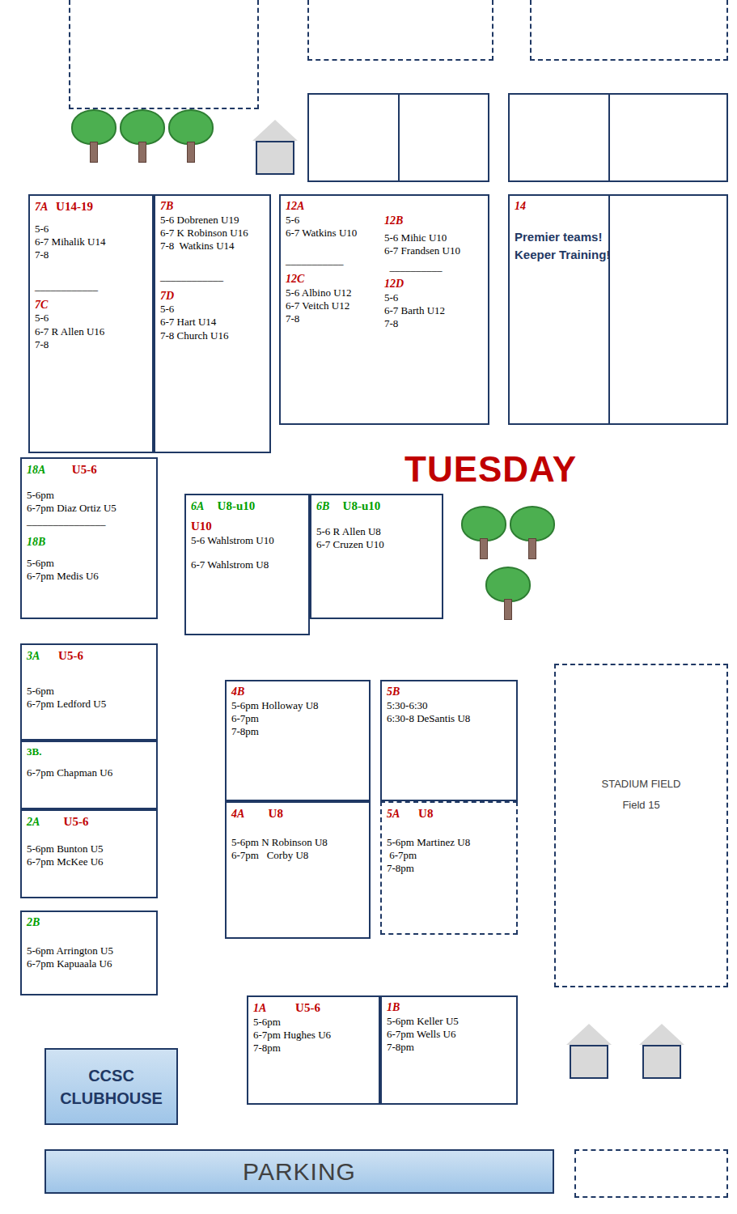7A U14-19
5-6
6-7 Mihalik U14
7-8
____________
7C
5-6
6-7 R Allen U16
7-8
7B
5-6 Dobrenen U19
6-7 K Robinson U16
7-8 Watkins U14
____________
7D
5-6
6-7 Hart U14
7-8 Church U16
12A
5-6
6-7 Watkins U10
___________
12C
5-6 Albino U12
6-7 Veitch U12
7-8
12B
5-6 Mihic U10
6-7 Frandsen U10
__________
12D
5-6
6-7 Barth U12
7-8
14
Premier teams!
Keeper Training!
TUESDAY
18A U5-6
5-6pm
6-7pm Diaz Ortiz U5
_______________
18B
5-6pm
6-7pm Medis U6
6A U8-u10
U10
5-6 Wahlstrom U10
6-7 Wahlstrom U8
6B U8-u10
5-6 R Allen U8
6-7 Cruzen U10
3A U5-6
5-6pm
6-7pm Ledford U5
3B.
6-7pm Chapman U6
2A U5-6
5-6pm Bunton U5
6-7pm McKee U6
2B
5-6pm Arrington U5
6-7pm Kapuaala U6
4B
5-6pm Holloway U8
6-7pm
7-8pm
4A U8
5-6pm N Robinson U8
6-7pm Corby U8
5B
5:30-6:30
6:30-8 DeSantis U8
5A U8
5-6pm Martinez U8
6-7pm
7-8pm
STADIUM FIELD
Field 15
1A U5-6
5-6pm
6-7pm Hughes U6
7-8pm
1B
5-6pm Keller U5
6-7pm Wells U6
7-8pm
CCSC
CLUBHOUSE
PARKING